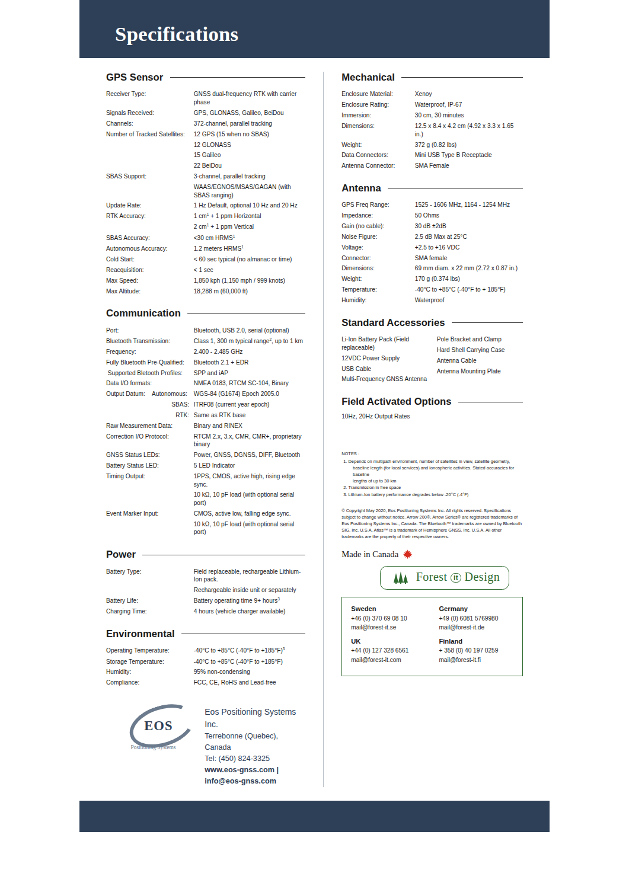Specifications
GPS Sensor
| Receiver Type: | GNSS dual-frequency RTK with carrier phase |
| Signals Received: | GPS, GLONASS, Galileo, BeiDou |
| Channels: | 372-channel, parallel tracking |
| Number of Tracked Satellites: | 12 GPS (15 when no SBAS) |
| | 12 GLONASS |
| | 15 Galileo |
| | 22 BeiDou |
| SBAS Support: | 3-channel, parallel tracking |
| | WAAS/EGNOS/MSAS/GAGAN (with SBAS ranging) |
| Update Rate: | 1 Hz Default, optional 10 Hz and 20 Hz |
| RTK Accuracy: | 1 cm 1 + 1 ppm Horizontal |
| | 2 cm 1 + 1 ppm Vertical |
| SBAS Accuracy: | <30 cm HRMS 1 |
| Autonomous Accuracy: | 1.2 meters HRMS 1 |
| Cold Start: | < 60 sec typical (no almanac or time) |
| Reacquisition: | < 1 sec |
| Max Speed: | 1,850 kph (1,150 mph / 999 knots) |
| Max Altitude: | 18,288 m (60,000 ft) |
Communication
| Port: | Bluetooth, USB 2.0, serial (optional) |
| Bluetooth Transmission: | Class 1, 300 m typical range 2 , up to 1 km |
| Frequency: | 2.400 - 2.485 GHz |
| Fully Bluetooth Pre-Qualified: | Bluetooth 2.1 + EDR |
| Supported Bletooth Profiles: | SPP and iAP |
| Data I/O formats: | NMEA 0183, RTCM SC-104, Binary |
| Output Datum: Autonomous: | WGS-84 (G1674) Epoch 2005.0 |
| SBAS: | ITRF08 (current year epoch) |
| RTK: | Same as RTK base |
| Raw Measurement Data: | Binary and RINEX |
| Correction I/O Protocol: | RTCM 2.x, 3.x, CMR, CMR+, proprietary binary |
| GNSS Status LEDs: | Power, GNSS, DGNSS, DIFF, Bluetooth |
| Battery Status LED: | 5 LED Indicator |
| Timing Output: | 1PPS, CMOS, active high, rising edge sync. |
| | 10 kΩ, 10 pF load (with optional serial port) |
| Event Marker Input: | CMOS, active low, falling edge sync. |
| | 10 kΩ, 10 pF load (with optional serial port) |
Power
| Battery Type: | Field replaceable, rechargeable Lithium-Ion pack. |
| | Rechargeable inside unit or separately |
| Battery Life: | Battery operating time 9+ hours 3 |
| Charging Time: | 4 hours (vehicle charger available) |
Environmental
| Operating Temperature: | -40°C to +85°C (-40°F to +185°F) 3 |
| Storage Temperature: | -40°C to +85°C (-40°F to +185°F) |
| Humidity: | 95% non-condensing |
| Compliance: | FCC, CE, RoHS and Lead-free |
EOS
Positioning Systems
Eos Positioning Systems Inc.
Terrebonne (Quebec), Canada
Tel: (450) 824-3325
www.eos-gnss.com | info@eos-gnss.com
Mechanical
| Enclosure Material: | Xenoy |
| Enclosure Rating: | Waterproof, IP-67 |
| Immersion: | 30 cm, 30 minutes |
| Dimensions: | 12.5 x 8.4 x 4.2 cm (4.92 x 3.3 x 1.65 in.) |
| Weight: | 372 g (0.82 lbs) |
| Data Connectors: | Mini USB Type B Receptacle |
| Antenna Connector: | SMA Female |
Antenna
| GPS Freq Range: | 1525 - 1606 MHz, 1164 - 1254 MHz |
| Impedance: | 50 Ohms |
| Gain (no cable): | 30 dB ±2dB |
| Noise Figure: | 2.5 dB Max at 25°C |
| Voltage: | +2.5 to +16 VDC |
| Connector: | SMA female |
| Dimensions: | 69 mm diam. x 22 mm (2.72 x 0.87 in.) |
| Weight: | 170 g (0.374 lbs) |
| Temperature: | -40°C to +85°C (-40°F to + 185°F) |
| Humidity: | Waterproof |
Standard Accessories
Li-Ion Battery Pack (Field replaceable)
12VDC Power Supply
USB Cable
Multi-Frequency GNSS Antenna
Pole Bracket and Clamp
Hard Shell Carrying Case
Antenna Cable
Antenna Mounting Plate
Field Activated Options
10Hz, 20Hz Output Rates
NOTES :
Depends on multipath environment, number of satellites in view, satellite geometry, baseline length (for local services) and ionospheric activities. Stated accuracies for baseline lengths of up to 30 km
Transmission in free space
Lithium-Ion battery performance degrades below -20°C (-4°F)
© Copyright May 2020, Eos Positioning Systems Inc. All rights reserved. Specifications subject to change without notice. Arrow 200®, Arrow Series® are registered trademarks of Eos Positioning Systems Inc., Canada. The Bluetooth™ trademarks are owned by Bluetooth SIG, Inc, U.S.A. Atlas™ is a trademark of Hemisphere GNSS, Inc, U.S.A. All other trademarks are the property of their respective owners.
Made in Canada
Forest it Design
Sweden
+46 (0) 370 69 08 10
mail@forest-it.se
UK
+44 (0) 127 328 6561
mail@forest-it.com
Germany
+49 (0) 6081 5769980
mail@forest-it.de
Finland
+ 358 (0) 40 197 0259
mail@forest-it.fi